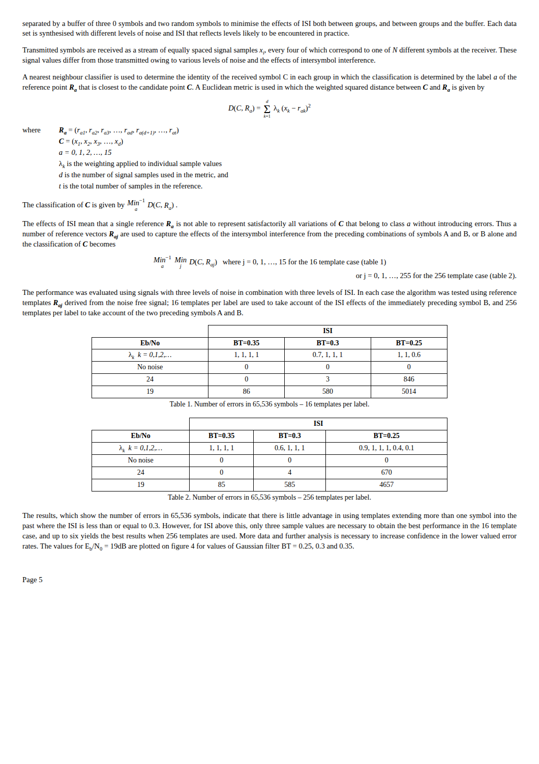separated by a buffer of three 0 symbols and two random symbols to minimise the effects of ISI both between groups, and between groups and the buffer. Each data set is synthesised with different levels of noise and ISI that reflects levels likely to be encountered in practice.
Transmitted symbols are received as a stream of equally spaced signal samples xi, every four of which correspond to one of N different symbols at the receiver. These signal values differ from those transmitted owing to various levels of noise and the effects of intersymbol interference.
A nearest neighbour classifier is used to determine the identity of the received symbol C in each group in which the classification is determined by the label a of the reference point Ra that is closest to the candidate point C. A Euclidean metric is used in which the weighted squared distance between C and Ra is given by
D(C, Ra) = dΣk=1 λk (xk − rak)2
| where | R a = ( r a1 , r a2 , r a3 , …, r ad , r a(d+1) , …, r at ) |
| | C = ( x 1 , x 2 , x 3 , …, x d ) |
| | a = 0, 1, 2, …, 15 |
| | λ k is the weighting applied to individual sample values |
| | d is the number of signal samples used in the metric, and |
| | t is the total number of samples in the reference. |
The classification of C is given by Min−1 a D(C, Ra) .
The effects of ISI mean that a single reference Ra is not able to represent satisfactorily all variations of C that belong to class a without introducing errors. Thus a number of reference vectors Raj are used to capture the effects of the intersymbol interference from the preceding combinations of symbols A and B, or B alone and the classification of C becomes
Min−1 a Min j D(C, Raj) where j = 0, 1, …, 15 for the 16 template case (table 1)
or j = 0, 1, …, 255 for the 256 template case (table 2).
The performance was evaluated using signals with three levels of noise in combination with three levels of ISI. In each case the algorithm was tested using reference templates Raj derived from the noise free signal; 16 templates per label are used to take account of the ISI effects of the immediately preceding symbol B, and 256 templates per label to take account of the two preceding symbols A and B.
| | ISI |
| Eb/No | BT=0.35 | BT=0.3 | BT=0.25 |
| λ k k = 0,1,2,… | 1, 1, 1, 1 | 0.7, 1, 1, 1 | 1, 1, 0.6 |
| No noise | 0 | 0 | 0 |
| 24 | 0 | 3 | 846 |
| 19 | 86 | 580 | 5014 |
Table 1. Number of errors in 65,536 symbols – 16 templates per label.
| | ISI |
| Eb/No | BT=0.35 | BT=0.3 | BT=0.25 |
| λ k k = 0,1,2,… | 1, 1, 1, 1 | 0.6, 1, 1, 1 | 0.9, 1, 1, 1, 0.4, 0.1 |
| No noise | 0 | 0 | 0 |
| 24 | 0 | 4 | 670 |
| 19 | 85 | 585 | 4657 |
Table 2. Number of errors in 65,536 symbols – 256 templates per label.
The results, which show the number of errors in 65,536 symbols, indicate that there is little advantage in using templates extending more than one symbol into the past where the ISI is less than or equal to 0.3. However, for ISI above this, only three sample values are necessary to obtain the best performance in the 16 template case, and up to six yields the best results when 256 templates are used. More data and further analysis is necessary to increase confidence in the lower valued error rates. The values for Eb/N0 = 19dB are plotted on figure 4 for values of Gaussian filter BT = 0.25, 0.3 and 0.35.
Page 5